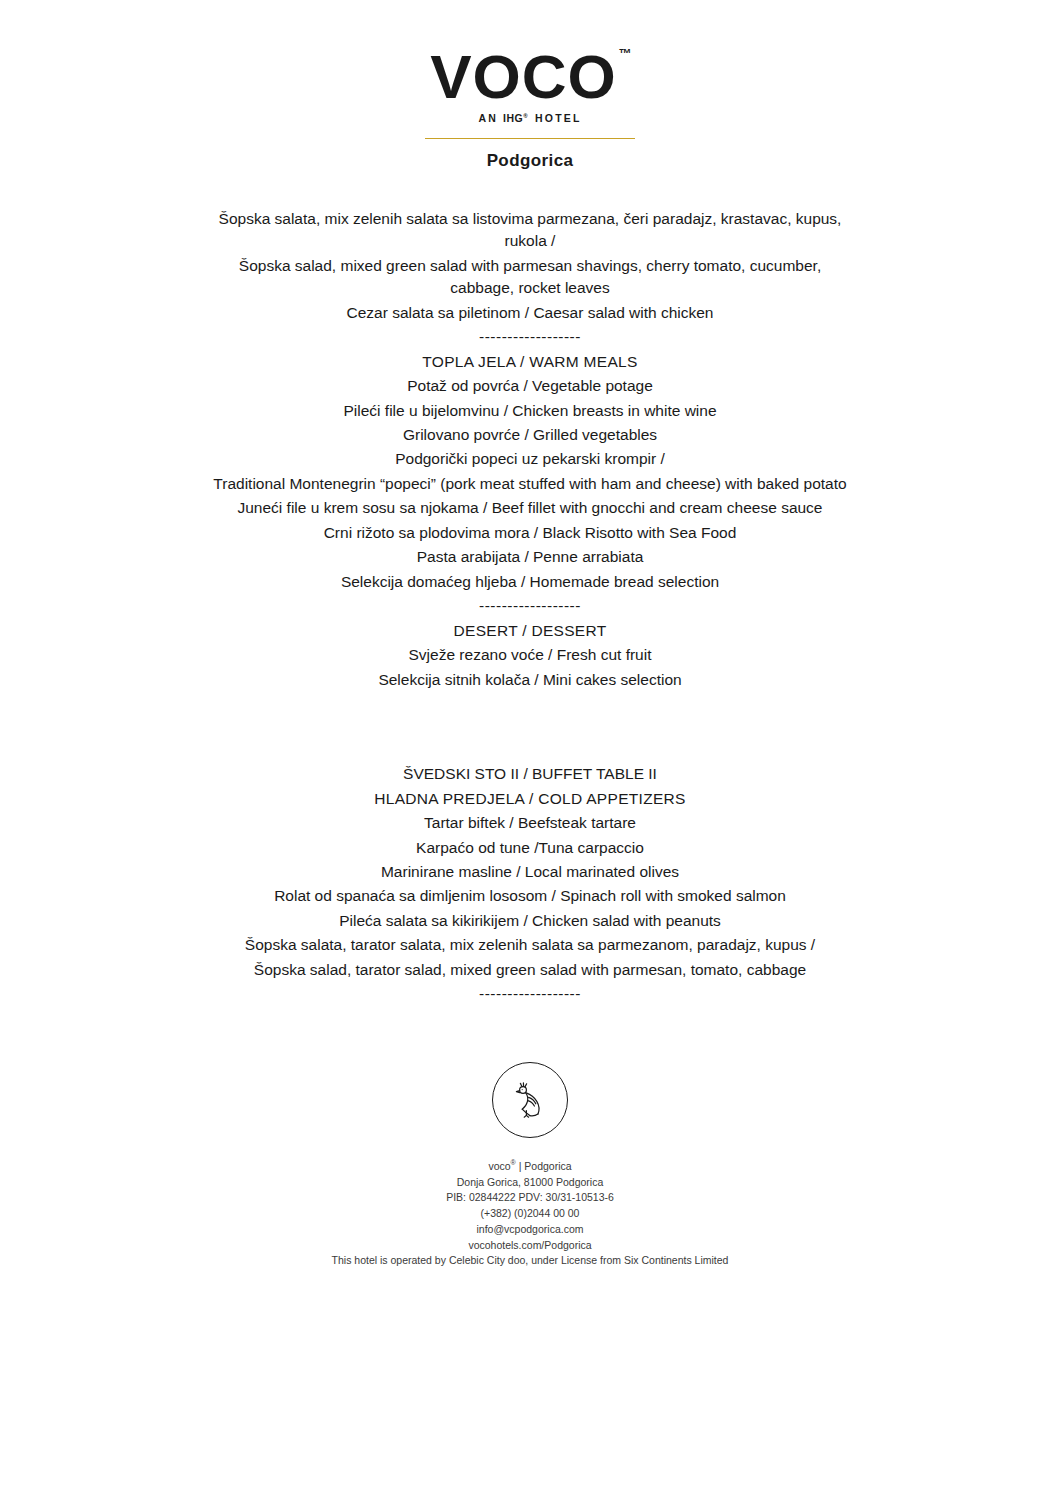VOCO™
AN IHG® HOTEL
Podgorica
Šopska salata, mix zelenih salata sa listovima parmezana, čeri paradajz, krastavac, kupus, rukola /
Šopska salad, mixed green salad with parmesan shavings, cherry tomato, cucumber, cabbage, rocket leaves
Cezar salata sa piletinom / Caesar salad with chicken
------------------
TOPLA JELA / WARM MEALS
Potaž od povrća / Vegetable potage
Pileći file u bijelomvinu / Chicken breasts in white wine
Grilovano povrće / Grilled vegetables
Podgorički popeci uz pekarski krompir /
Traditional Montenegrin “popeci” (pork meat stuffed with ham and cheese) with baked potato
Juneći file u krem sosu sa njokama / Beef fillet with gnocchi and cream cheese sauce
Crni rižoto sa plodovima mora / Black Risotto with Sea Food
Pasta arabijata / Penne arrabiata
Selekcija domaćeg hljeba / Homemade bread selection
------------------
DESERT / DESSERT
Svježe rezano voće / Fresh cut fruit
Selekcija sitnih kolača / Mini cakes selection
ŠVEDSKI STO II / BUFFET TABLE II
HLADNA PREDJELA / COLD APPETIZERS
Tartar biftek / Beefsteak tartare
Karpaćo od tune /Tuna carpaccio
Marinirane masline / Local marinated olives
Rolat od spanaća sa dimljenim lososom / Spinach roll with smoked salmon
Pileća salata sa kikirikijem / Chicken salad with peanuts
Šopska salata, tarator salata, mix zelenih salata sa parmezanom, paradajz, kupus /
Šopska salad, tarator salad, mixed green salad with parmesan, tomato, cabbage
------------------
voco® | Podgorica
Donja Gorica, 81000 Podgorica
PIB: 02844222 PDV: 30/31-10513-6
(+382) (0)2044 00 00
info@vcpodgorica.com
vocohotels.com/Podgorica
This hotel is operated by Celebic City doo, under License from Six Continents Limited